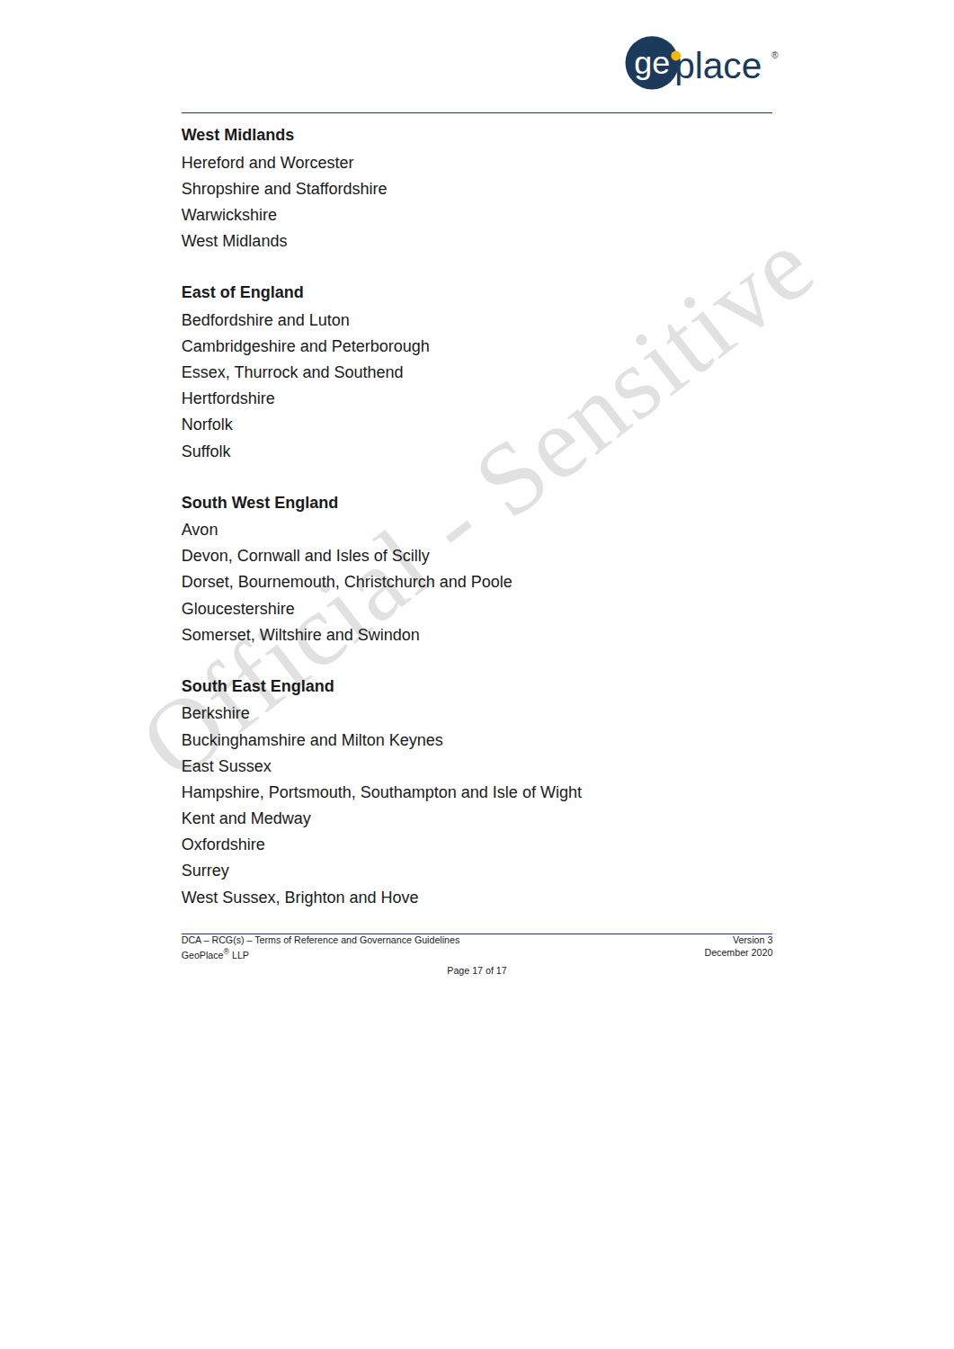ge place ®
Official - Sensitive
West Midlands
Hereford and Worcester
Shropshire and Staffordshire
Warwickshire
West Midlands
East of England
Bedfordshire and Luton
Cambridgeshire and Peterborough
Essex, Thurrock and Southend
Hertfordshire
Norfolk
Suffolk
South West England
Avon
Devon, Cornwall and Isles of Scilly
Dorset, Bournemouth, Christchurch and Poole
Gloucestershire
Somerset, Wiltshire and Swindon
South East England
Berkshire
Buckinghamshire and Milton Keynes
East Sussex
Hampshire, Portsmouth, Southampton and Isle of Wight
Kent and Medway
Oxfordshire
Surrey
West Sussex, Brighton and Hove
DCA – RCG(s) – Terms of Reference and Governance Guidelines
GeoPlace® LLP
Version 3
December 2020
Page 17 of 17